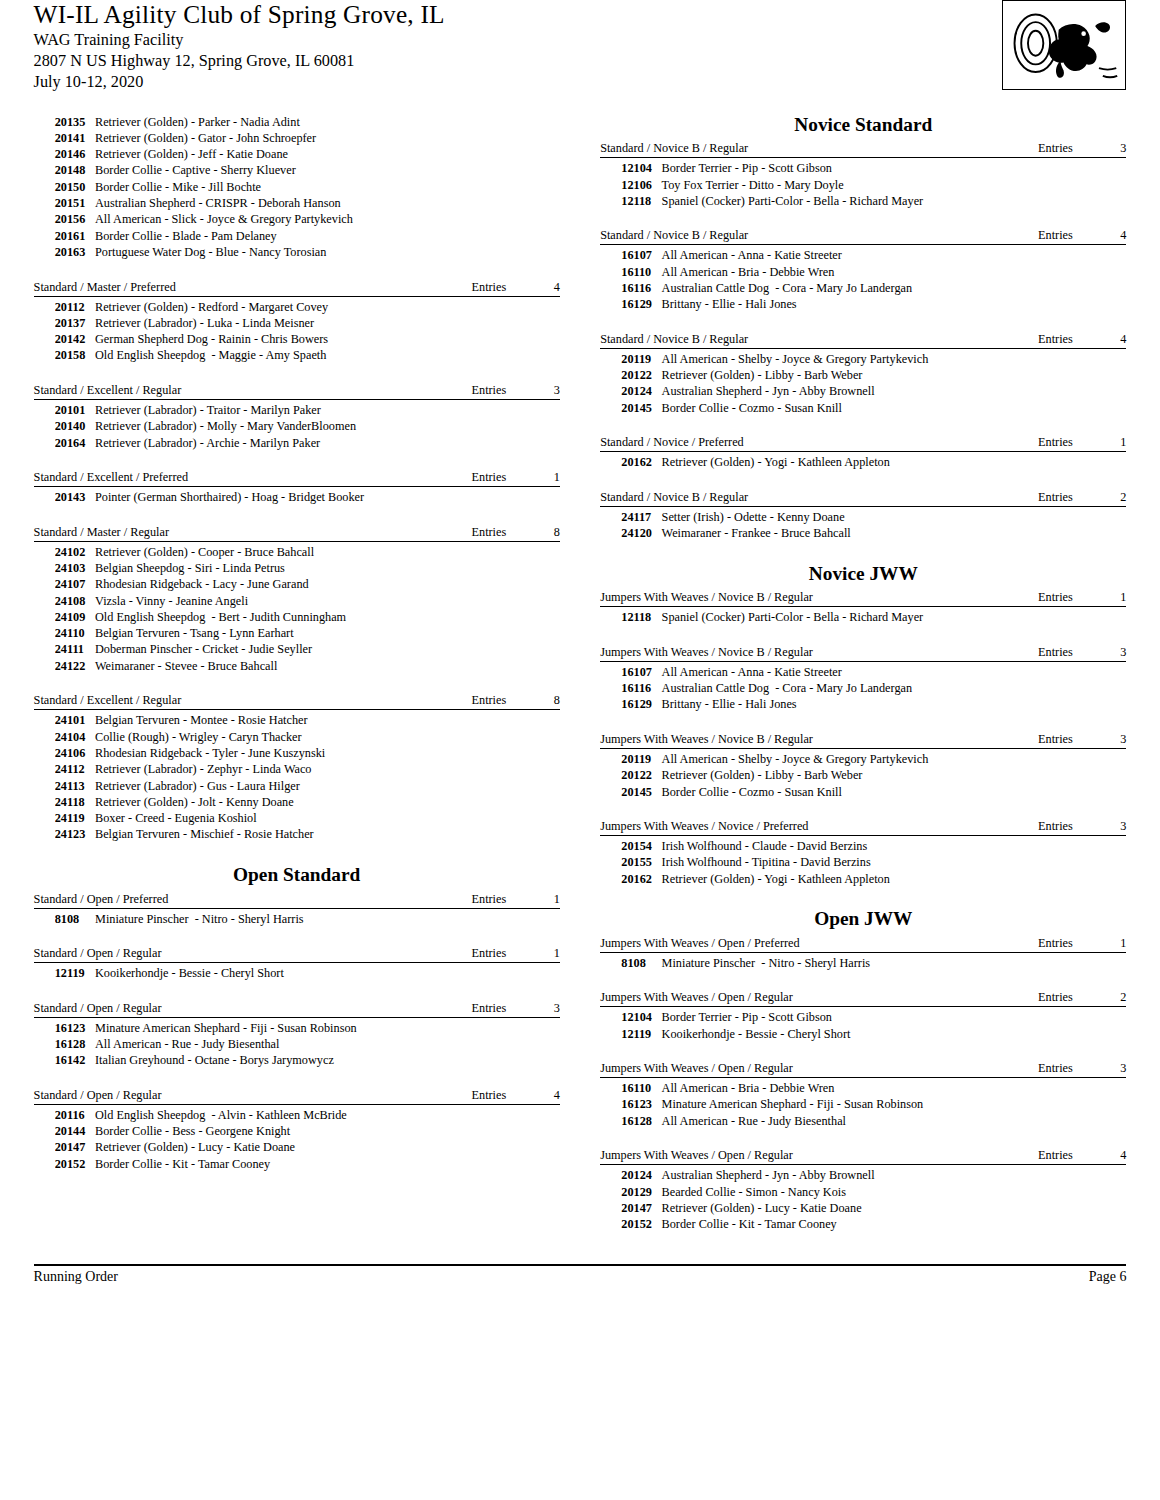WI-IL Agility Club of Spring Grove, IL
WAG Training Facility
2807 N US Highway 12, Spring Grove, IL 60081
July 10-12, 2020
20135 Retriever (Golden) - Parker - Nadia Adint
20141 Retriever (Golden) - Gator - John Schroepfer
20146 Retriever (Golden) - Jeff - Katie Doane
20148 Border Collie - Captive - Sherry Kluever
20150 Border Collie - Mike - Jill Bochte
20151 Australian Shepherd - CRISPR - Deborah Hanson
20156 All American - Slick - Joyce & Gregory Partykevich
20161 Border Collie - Blade - Pam Delaney
20163 Portuguese Water Dog - Blue - Nancy Torosian
Standard / Master / Preferred Entries 4
20112 Retriever (Golden) - Redford - Margaret Covey
20137 Retriever (Labrador) - Luka - Linda Meisner
20142 German Shepherd Dog - Rainin - Chris Bowers
20158 Old English Sheepdog - Maggie - Amy Spaeth
Standard / Excellent / Regular Entries 3
20101 Retriever (Labrador) - Traitor - Marilyn Paker
20140 Retriever (Labrador) - Molly - Mary VanderBloomen
20164 Retriever (Labrador) - Archie - Marilyn Paker
Standard / Excellent / Preferred Entries 1
20143 Pointer (German Shorthaired) - Hoag - Bridget Booker
Standard / Master / Regular Entries 8
24102 Retriever (Golden) - Cooper - Bruce Bahcall
24103 Belgian Sheepdog - Siri - Linda Petrus
24107 Rhodesian Ridgeback - Lacy - June Garand
24108 Vizsla - Vinny - Jeanine Angeli
24109 Old English Sheepdog - Bert - Judith Cunningham
24110 Belgian Tervuren - Tsang - Lynn Earhart
24111 Doberman Pinscher - Cricket - Judie Seyller
24122 Weimaraner - Stevee - Bruce Bahcall
Standard / Excellent / Regular Entries 8
24101 Belgian Tervuren - Montee - Rosie Hatcher
24104 Collie (Rough) - Wrigley - Caryn Thacker
24106 Rhodesian Ridgeback - Tyler - June Kuszynski
24112 Retriever (Labrador) - Zephyr - Linda Waco
24113 Retriever (Labrador) - Gus - Laura Hilger
24118 Retriever (Golden) - Jolt - Kenny Doane
24119 Boxer - Creed - Eugenia Koshiol
24123 Belgian Tervuren - Mischief - Rosie Hatcher
Open Standard
Standard / Open / Preferred Entries 1
8108 Miniature Pinscher - Nitro - Sheryl Harris
Standard / Open / Regular Entries 1
12119 Kooikerhondje - Bessie - Cheryl Short
Standard / Open / Regular Entries 3
16123 Minature American Shephard - Fiji - Susan Robinson
16128 All American - Rue - Judy Biesenthal
16142 Italian Greyhound - Octane - Borys Jarymowycz
Standard / Open / Regular Entries 4
20116 Old English Sheepdog - Alvin - Kathleen McBride
20144 Border Collie - Bess - Georgene Knight
20147 Retriever (Golden) - Lucy - Katie Doane
20152 Border Collie - Kit - Tamar Cooney
Novice Standard
Standard / Novice B / Regular Entries 3
12104 Border Terrier - Pip - Scott Gibson
12106 Toy Fox Terrier - Ditto - Mary Doyle
12118 Spaniel (Cocker) Parti-Color - Bella - Richard Mayer
Standard / Novice B / Regular Entries 4
16107 All American - Anna - Katie Streeter
16110 All American - Bria - Debbie Wren
16116 Australian Cattle Dog - Cora - Mary Jo Landergan
16129 Brittany - Ellie - Hali Jones
Standard / Novice B / Regular Entries 4
20119 All American - Shelby - Joyce & Gregory Partykevich
20122 Retriever (Golden) - Libby - Barb Weber
20124 Australian Shepherd - Jyn - Abby Brownell
20145 Border Collie - Cozmo - Susan Knill
Standard / Novice / Preferred Entries 1
20162 Retriever (Golden) - Yogi - Kathleen Appleton
Standard / Novice B / Regular Entries 2
24117 Setter (Irish) - Odette - Kenny Doane
24120 Weimaraner - Frankee - Bruce Bahcall
Novice JWW
Jumpers With Weaves / Novice B / Regular Entries 1
12118 Spaniel (Cocker) Parti-Color - Bella - Richard Mayer
Jumpers With Weaves / Novice B / Regular Entries 3
16107 All American - Anna - Katie Streeter
16116 Australian Cattle Dog - Cora - Mary Jo Landergan
16129 Brittany - Ellie - Hali Jones
Jumpers With Weaves / Novice B / Regular Entries 3
20119 All American - Shelby - Joyce & Gregory Partykevich
20122 Retriever (Golden) - Libby - Barb Weber
20145 Border Collie - Cozmo - Susan Knill
Jumpers With Weaves / Novice / Preferred Entries 3
20154 Irish Wolfhound - Claude - David Berzins
20155 Irish Wolfhound - Tipitina - David Berzins
20162 Retriever (Golden) - Yogi - Kathleen Appleton
Open JWW
Jumpers With Weaves / Open / Preferred Entries 1
8108 Miniature Pinscher - Nitro - Sheryl Harris
Jumpers With Weaves / Open / Regular Entries 2
12104 Border Terrier - Pip - Scott Gibson
12119 Kooikerhondje - Bessie - Cheryl Short
Jumpers With Weaves / Open / Regular Entries 3
16110 All American - Bria - Debbie Wren
16123 Minature American Shephard - Fiji - Susan Robinson
16128 All American - Rue - Judy Biesenthal
Jumpers With Weaves / Open / Regular Entries 4
20124 Australian Shepherd - Jyn - Abby Brownell
20129 Bearded Collie - Simon - Nancy Kois
20147 Retriever (Golden) - Lucy - Katie Doane
20152 Border Collie - Kit - Tamar Cooney
Running Order Page 6